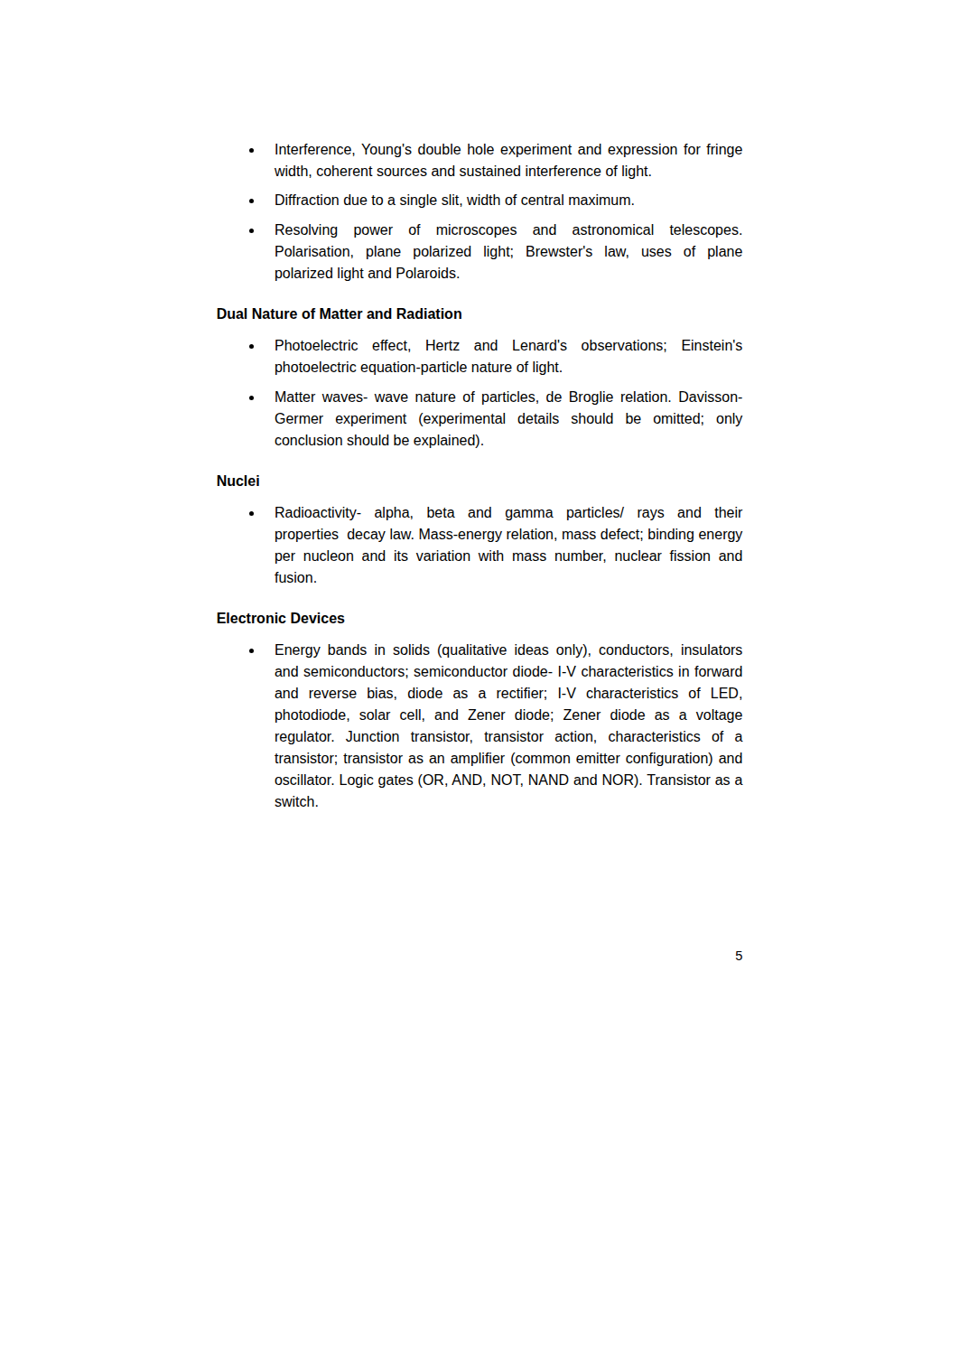Interference, Young's double hole experiment and expression for fringe width, coherent sources and sustained interference of light.
Diffraction due to a single slit, width of central maximum.
Resolving power of microscopes and astronomical telescopes. Polarisation, plane polarized light; Brewster's law, uses of plane polarized light and Polaroids.
Dual Nature of Matter and Radiation
Photoelectric effect, Hertz and Lenard's observations; Einstein's photoelectric equation-particle nature of light.
Matter waves- wave nature of particles, de Broglie relation. Davisson-Germer experiment (experimental details should be omitted; only conclusion should be explained).
Nuclei
Radioactivity- alpha, beta and gamma particles/ rays and their properties decay law. Mass-energy relation, mass defect; binding energy per nucleon and its variation with mass number, nuclear fission and fusion.
Electronic Devices
Energy bands in solids (qualitative ideas only), conductors, insulators and semiconductors; semiconductor diode- I-V characteristics in forward and reverse bias, diode as a rectifier; I-V characteristics of LED, photodiode, solar cell, and Zener diode; Zener diode as a voltage regulator. Junction transistor, transistor action, characteristics of a transistor; transistor as an amplifier (common emitter configuration) and oscillator. Logic gates (OR, AND, NOT, NAND and NOR). Transistor as a switch.
5